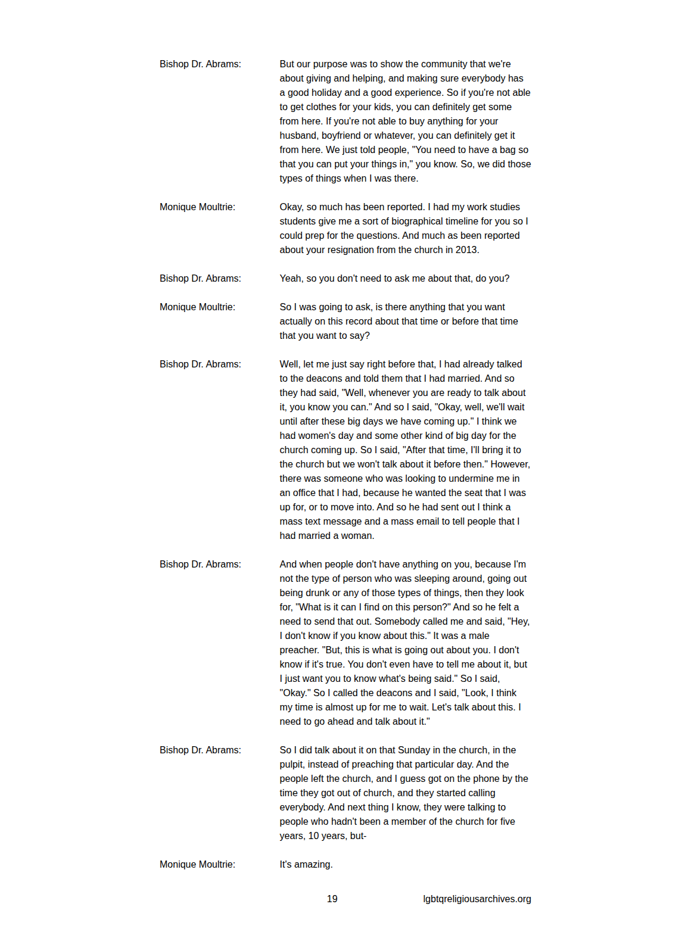Bishop Dr. Abrams:
But our purpose was to show the community that we're about giving and helping, and making sure everybody has a good holiday and a good experience. So if you're not able to get clothes for your kids, you can definitely get some from here. If you're not able to buy anything for your husband, boyfriend or whatever, you can definitely get it from here. We just told people, "You need to have a bag so that you can put your things in," you know. So, we did those types of things when I was there.
Monique Moultrie:
Okay, so much has been reported. I had my work studies students give me a sort of biographical timeline for you so I could prep for the questions. And much as been reported about your resignation from the church in 2013.
Bishop Dr. Abrams:
Yeah, so you don't need to ask me about that, do you?
Monique Moultrie:
So I was going to ask, is there anything that you want actually on this record about that time or before that time that you want to say?
Bishop Dr. Abrams:
Well, let me just say right before that, I had already talked to the deacons and told them that I had married. And so they had said, "Well, whenever you are ready to talk about it, you know you can." And so I said, "Okay, well, we'll wait until after these big days we have coming up." I think we had women's day and some other kind of big day for the church coming up. So I said, "After that time, I'll bring it to the church but we won't talk about it before then." However, there was someone who was looking to undermine me in an office that I had, because he wanted the seat that I was up for, or to move into. And so he had sent out I think a mass text message and a mass email to tell people that I had married a woman.
Bishop Dr. Abrams:
And when people don't have anything on you, because I'm not the type of person who was sleeping around, going out being drunk or any of those types of things, then they look for, "What is it can I find on this person?" And so he felt a need to send that out. Somebody called me and said, "Hey, I don't know if you know about this." It was a male preacher. "But, this is what is going out about you. I don't know if it's true. You don't even have to tell me about it, but I just want you to know what's being said." So I said, "Okay." So I called the deacons and I said, "Look, I think my time is almost up for me to wait. Let's talk about this. I need to go ahead and talk about it."
Bishop Dr. Abrams:
So I did talk about it on that Sunday in the church, in the pulpit, instead of preaching that particular day. And the people left the church, and I guess got on the phone by the time they got out of church, and they started calling everybody. And next thing I know, they were talking to people who hadn't been a member of the church for five years, 10 years, but-
Monique Moultrie:
It's amazing.
19 lgbtqreligiousarchives.org